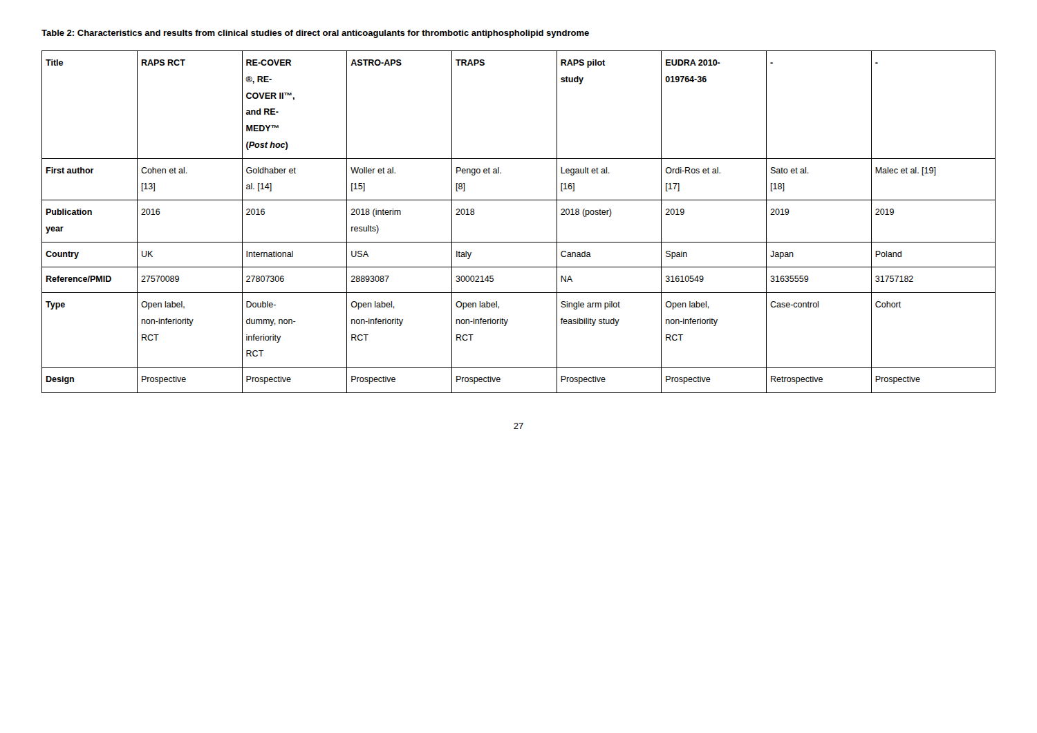Table 2: Characteristics and results from clinical studies of direct oral anticoagulants for thrombotic antiphospholipid syndrome
| Title | RAPS RCT | RE-COVER ®, RE- COVER II™, and RE- MEDY™ ( Post hoc ) | ASTRO-APS | TRAPS | RAPS pilot study | EUDRA 2010- 019764-36 | - | - |
| First author | Cohen et al. [13] | Goldhaber et al. [14] | Woller et al. [15] | Pengo et al. [8] | Legault et al. [16] | Ordi-Ros et al. [17] | Sato et al. [18] | Malec et al. [19] |
| Publication year | 2016 | 2016 | 2018 (interim results) | 2018 | 2018 (poster) | 2019 | 2019 | 2019 |
| Country | UK | International | USA | Italy | Canada | Spain | Japan | Poland |
| Reference/PMID | 27570089 | 27807306 | 28893087 | 30002145 | NA | 31610549 | 31635559 | 31757182 |
| Type | Open label, non-inferiority RCT | Double- dummy, non- inferiority RCT | Open label, non-inferiority RCT | Open label, non-inferiority RCT | Single arm pilot feasibility study | Open label, non-inferiority RCT | Case-control | Cohort |
| Design | Prospective | Prospective | Prospective | Prospective | Prospective | Prospective | Retrospective | Prospective |
27